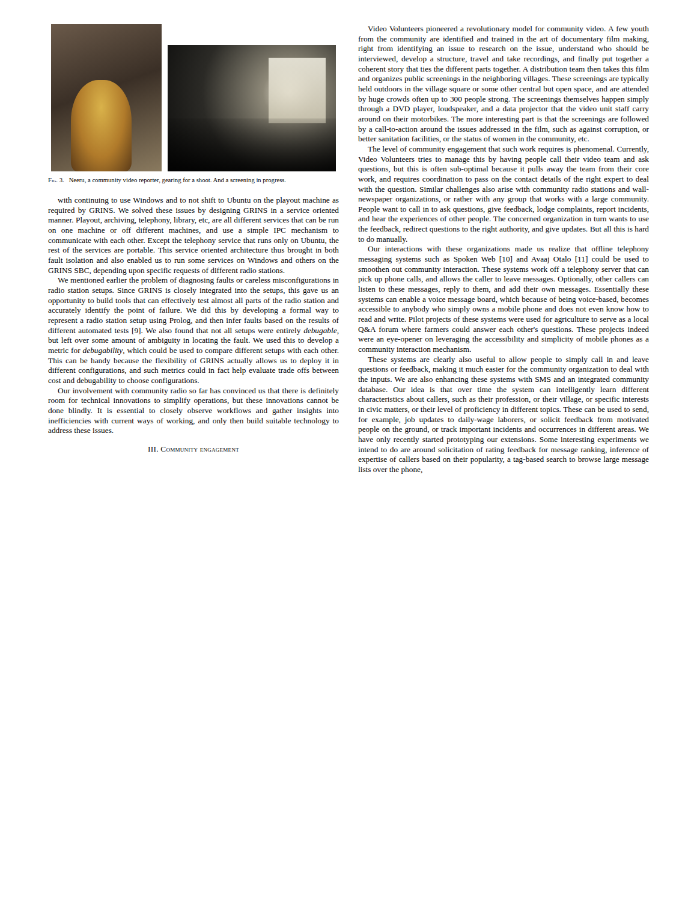Fig. 3. Neeru, a community video reporter, gearing for a shoot. And a screening in progress.
with continuing to use Windows and to not shift to Ubuntu on the playout machine as required by GRINS. We solved these issues by designing GRINS in a service oriented manner. Playout, archiving, telephony, library, etc, are all different services that can be run on one machine or off different machines, and use a simple IPC mechanism to communicate with each other. Except the telephony service that runs only on Ubuntu, the rest of the services are portable. This service oriented architecture thus brought in both fault isolation and also enabled us to run some services on Windows and others on the GRINS SBC, depending upon specific requests of different radio stations.
We mentioned earlier the problem of diagnosing faults or careless misconfigurations in radio station setups. Since GRINS is closely integrated into the setups, this gave us an opportunity to build tools that can effectively test almost all parts of the radio station and accurately identify the point of failure. We did this by developing a formal way to represent a radio station setup using Prolog, and then infer faults based on the results of different automated tests [9]. We also found that not all setups were entirely debugable, but left over some amount of ambiguity in locating the fault. We used this to develop a metric for debugability, which could be used to compare different setups with each other. This can be handy because the flexibility of GRINS actually allows us to deploy it in different configurations, and such metrics could in fact help evaluate trade offs between cost and debugability to choose configurations.
Our involvement with community radio so far has convinced us that there is definitely room for technical innovations to simplify operations, but these innovations cannot be done blindly. It is essential to closely observe workflows and gather insights into inefficiencies with current ways of working, and only then build suitable technology to address these issues.
III. Community engagement
Video Volunteers pioneered a revolutionary model for community video. A few youth from the community are identified and trained in the art of documentary film making, right from identifying an issue to research on the issue, understand who should be interviewed, develop a structure, travel and take recordings, and finally put together a coherent story that ties the different parts together. A distribution team then takes this film and organizes public screenings in the neighboring villages. These screenings are typically held outdoors in the village square or some other central but open space, and are attended by huge crowds often up to 300 people strong. The screenings themselves happen simply through a DVD player, loudspeaker, and a data projector that the video unit staff carry around on their motorbikes. The more interesting part is that the screenings are followed by a call-to-action around the issues addressed in the film, such as against corruption, or better sanitation facilities, or the status of women in the community, etc.
The level of community engagement that such work requires is phenomenal. Currently, Video Volunteers tries to manage this by having people call their video team and ask questions, but this is often sub-optimal because it pulls away the team from their core work, and requires coordination to pass on the contact details of the right expert to deal with the question. Similar challenges also arise with community radio stations and wall-newspaper organizations, or rather with any group that works with a large community. People want to call in to ask questions, give feedback, lodge complaints, report incidents, and hear the experiences of other people. The concerned organization in turn wants to use the feedback, redirect questions to the right authority, and give updates. But all this is hard to do manually.
Our interactions with these organizations made us realize that offline telephony messaging systems such as Spoken Web [10] and Avaaj Otalo [11] could be used to smoothen out community interaction. These systems work off a telephony server that can pick up phone calls, and allows the caller to leave messages. Optionally, other callers can listen to these messages, reply to them, and add their own messages. Essentially these systems can enable a voice message board, which because of being voice-based, becomes accessible to anybody who simply owns a mobile phone and does not even know how to read and write. Pilot projects of these systems were used for agriculture to serve as a local Q&A forum where farmers could answer each other's questions. These projects indeed were an eye-opener on leveraging the accessibility and simplicity of mobile phones as a community interaction mechanism.
These systems are clearly also useful to allow people to simply call in and leave questions or feedback, making it much easier for the community organization to deal with the inputs. We are also enhancing these systems with SMS and an integrated community database. Our idea is that over time the system can intelligently learn different characteristics about callers, such as their profession, or their village, or specific interests in civic matters, or their level of proficiency in different topics. These can be used to send, for example, job updates to daily-wage laborers, or solicit feedback from motivated people on the ground, or track important incidents and occurrences in different areas. We have only recently started prototyping our extensions. Some interesting experiments we intend to do are around solicitation of rating feedback for message ranking, inference of expertise of callers based on their popularity, a tag-based search to browse large message lists over the phone,